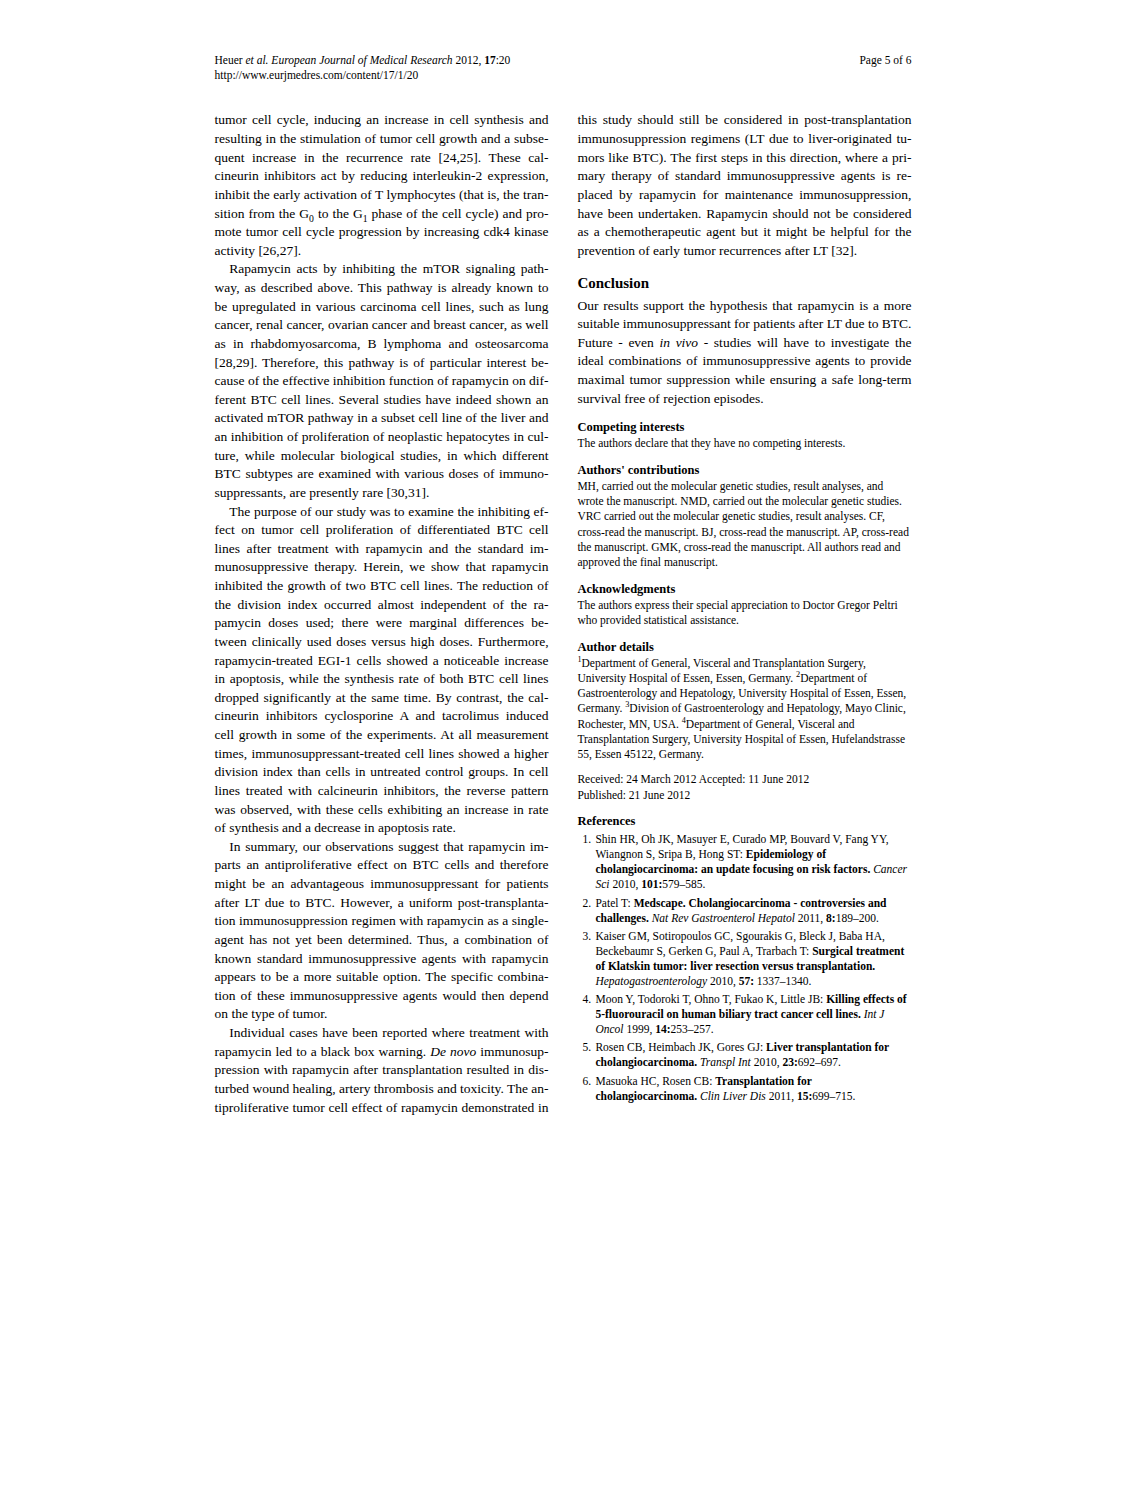Heuer et al. European Journal of Medical Research 2012, 17:20
http://www.eurjmedres.com/content/17/1/20
Page 5 of 6
tumor cell cycle, inducing an increase in cell synthesis and resulting in the stimulation of tumor cell growth and a subsequent increase in the recurrence rate [24,25]. These calcineurin inhibitors act by reducing interleukin-2 expression, inhibit the early activation of T lymphocytes (that is, the transition from the G0 to the G1 phase of the cell cycle) and promote tumor cell cycle progression by increasing cdk4 kinase activity [26,27].
Rapamycin acts by inhibiting the mTOR signaling pathway, as described above. This pathway is already known to be upregulated in various carcinoma cell lines, such as lung cancer, renal cancer, ovarian cancer and breast cancer, as well as in rhabdomyosarcoma, B lymphoma and osteosarcoma [28,29]. Therefore, this pathway is of particular interest because of the effective inhibition function of rapamycin on different BTC cell lines. Several studies have indeed shown an activated mTOR pathway in a subset cell line of the liver and an inhibition of proliferation of neoplastic hepatocytes in culture, while molecular biological studies, in which different BTC subtypes are examined with various doses of immunosuppressants, are presently rare [30,31].
The purpose of our study was to examine the inhibiting effect on tumor cell proliferation of differentiated BTC cell lines after treatment with rapamycin and the standard immunosuppressive therapy. Herein, we show that rapamycin inhibited the growth of two BTC cell lines. The reduction of the division index occurred almost independent of the rapamycin doses used; there were marginal differences between clinically used doses versus high doses. Furthermore, rapamycin-treated EGI-1 cells showed a noticeable increase in apoptosis, while the synthesis rate of both BTC cell lines dropped significantly at the same time. By contrast, the calcineurin inhibitors cyclosporine A and tacrolimus induced cell growth in some of the experiments. At all measurement times, immunosuppressant-treated cell lines showed a higher division index than cells in untreated control groups. In cell lines treated with calcineurin inhibitors, the reverse pattern was observed, with these cells exhibiting an increase in rate of synthesis and a decrease in apoptosis rate.
In summary, our observations suggest that rapamycin imparts an antiproliferative effect on BTC cells and therefore might be an advantageous immunosuppressant for patients after LT due to BTC. However, a uniform post-transplantation immunosuppression regimen with rapamycin as a single-agent has not yet been determined. Thus, a combination of known standard immunosuppressive agents with rapamycin appears to be a more suitable option. The specific combination of these immunosuppressive agents would then depend on the type of tumor.
Individual cases have been reported where treatment with rapamycin led to a black box warning. De novo immunosuppression with rapamycin after transplantation resulted in disturbed wound healing, artery thrombosis and toxicity. The antiproliferative tumor cell effect of rapamycin demonstrated in this study should still be considered in post-transplantation immunosuppression regimens (LT due to liver-originated tumors like BTC). The first steps in this direction, where a primary therapy of standard immunosuppressive agents is replaced by rapamycin for maintenance immunosuppression, have been undertaken. Rapamycin should not be considered as a chemotherapeutic agent but it might be helpful for the prevention of early tumor recurrences after LT [32].
Conclusion
Our results support the hypothesis that rapamycin is a more suitable immunosuppressant for patients after LT due to BTC. Future - even in vivo - studies will have to investigate the ideal combinations of immunosuppressive agents to provide maximal tumor suppression while ensuring a safe long-term survival free of rejection episodes.
Competing interests
The authors declare that they have no competing interests.
Authors' contributions
MH, carried out the molecular genetic studies, result analyses, and wrote the manuscript. NMD, carried out the molecular genetic studies. VRC carried out the molecular genetic studies, result analyses. CF, cross-read the manuscript. BJ, cross-read the manuscript. AP, cross-read the manuscript. GMK, cross-read the manuscript. All authors read and approved the final manuscript.
Acknowledgments
The authors express their special appreciation to Doctor Gregor Peltri who provided statistical assistance.
Author details
1Department of General, Visceral and Transplantation Surgery, University Hospital of Essen, Essen, Germany. 2Department of Gastroenterology and Hepatology, University Hospital of Essen, Essen, Germany. 3Division of Gastroenterology and Hepatology, Mayo Clinic, Rochester, MN, USA. 4Department of General, Visceral and Transplantation Surgery, University Hospital of Essen, Hufelandstrasse 55, Essen 45122, Germany.
Received: 24 March 2012 Accepted: 11 June 2012
Published: 21 June 2012
References
Shin HR, Oh JK, Masuyer E, Curado MP, Bouvard V, Fang YY, Wiangnon S, Sripa B, Hong ST: Epidemiology of cholangiocarcinoma: an update focusing on risk factors. Cancer Sci 2010, 101: 579–585.
Patel T: Medscape. Cholangiocarcinoma - controversies and challenges. Nat Rev Gastroenterol Hepatol 2011, 8: 189–200.
Kaiser GM, Sotiropoulos GC, Sgourakis G, Bleck J, Baba HA, Beckebaumr S, Gerken G, Paul A, Trarbach T: Surgical treatment of Klatskin tumor: liver resection versus transplantation. Hepatogastroenterology 2010, 57: 1337–1340.
Moon Y, Todoroki T, Ohno T, Fukao K, Little JB: Killing effects of 5-fluorouracil on human biliary tract cancer cell lines. Int J Oncol 1999, 14: 253–257.
Rosen CB, Heimbach JK, Gores GJ: Liver transplantation for cholangiocarcinoma. Transpl Int 2010, 23: 692–697.
Masuoka HC, Rosen CB: Transplantation for cholangiocarcinoma. Clin Liver Dis 2011, 15: 699–715.